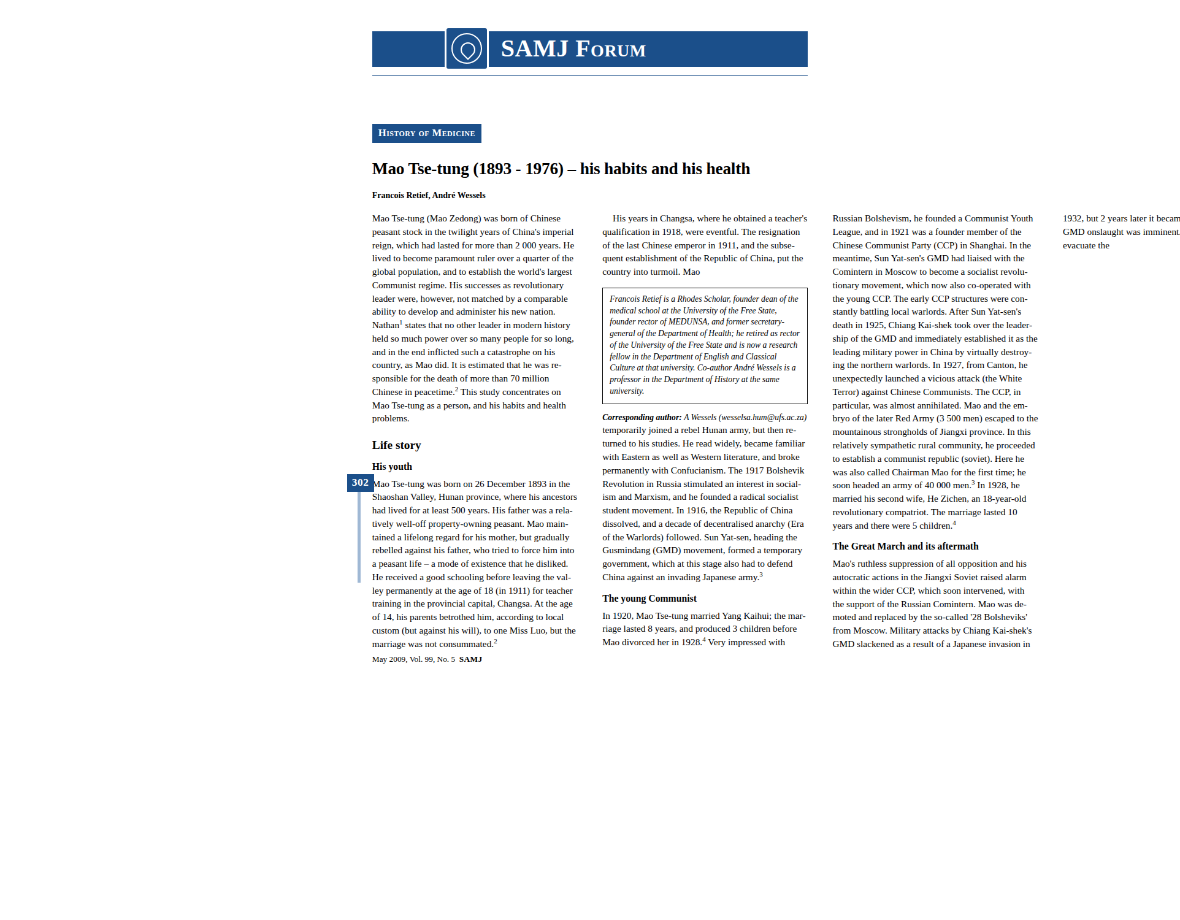SAMJ Forum
History of Medicine
Mao Tse-tung (1893 - 1976) – his habits and his health
Francois Retief, André Wessels
Mao Tse-tung (Mao Zedong) was born of Chinese peasant stock in the twilight years of China's imperial reign, which had lasted for more than 2 000 years. He lived to become paramount ruler over a quarter of the global population, and to establish the world's largest Communist regime. His successes as revolutionary leader were, however, not matched by a comparable ability to develop and administer his new nation. Nathan1 states that no other leader in modern history held so much power over so many people for so long, and in the end inflicted such a catastrophe on his country, as Mao did. It is estimated that he was responsible for the death of more than 70 million Chinese in peacetime.2 This study concentrates on Mao Tse-tung as a person, and his habits and health problems.
Life story
His youth
Mao Tse-tung was born on 26 December 1893 in the Shaoshan Valley, Hunan province, where his ancestors had lived for at least 500 years. His father was a relatively well-off property-owning peasant. Mao maintained a lifelong regard for his mother, but gradually rebelled against his father, who tried to force him into a peasant life – a mode of existence that he disliked. He received a good schooling before leaving the valley permanently at the age of 18 (in 1911) for teacher training in the provincial capital, Changsa. At the age of 14, his parents betrothed him, according to local custom (but against his will), to one Miss Luo, but the marriage was not consummated.2
His years in Changsa, where he obtained a teacher's qualification in 1918, were eventful. The resignation of the last Chinese emperor in 1911, and the subsequent establishment of the Republic of China, put the country into turmoil. Mao
Francois Retief is a Rhodes Scholar, founder dean of the medical school at the University of the Free State, founder rector of MEDUNSA, and former secretary-general of the Department of Health; he retired as rector of the University of the Free State and is now a research fellow in the Department of English and Classical Culture at that university. Co-author André Wessels is a professor in the Department of History at the same university.
Corresponding author: A Wessels (wesselsa.hum@ufs.ac.za)
temporarily joined a rebel Hunan army, but then returned to his studies. He read widely, became familiar with Eastern as well as Western literature, and broke permanently with Confucianism. The 1917 Bolshevik Revolution in Russia stimulated an interest in socialism and Marxism, and he founded a radical socialist student movement. In 1916, the Republic of China dissolved, and a decade of decentralised anarchy (Era of the Warlords) followed. Sun Yat-sen, heading the Gusmindang (GMD) movement, formed a temporary government, which at this stage also had to defend China against an invading Japanese army.3
The young Communist
In 1920, Mao Tse-tung married Yang Kaihui; the marriage lasted 8 years, and produced 3 children before Mao divorced her in 1928.4 Very impressed with Russian Bolshevism, he founded a Communist Youth League, and in 1921 was a founder member of the Chinese Communist Party (CCP) in Shanghai. In the meantime, Sun Yat-sen's GMD had liaised with the Comintern in Moscow to become a socialist revolutionary movement, which now also co-operated with the young CCP. The early CCP structures were constantly battling local warlords. After Sun Yat-sen's death in 1925, Chiang Kai-shek took over the leadership of the GMD and immediately established it as the leading military power in China by virtually destroying the northern warlords. In 1927, from Canton, he unexpectedly launched a vicious attack (the White Terror) against Chinese Communists. The CCP, in particular, was almost annihilated. Mao and the embryo of the later Red Army (3 500 men) escaped to the mountainous strongholds of Jiangxi province. In this relatively sympathetic rural community, he proceeded to establish a communist republic (soviet). Here he was also called Chairman Mao for the first time; he soon headed an army of 40 000 men.3 In 1928, he married his second wife, He Zichen, an 18-year-old revolutionary compatriot. The marriage lasted 10 years and there were 5 children.4
The Great March and its aftermath
Mao's ruthless suppression of all opposition and his autocratic actions in the Jiangxi Soviet raised alarm within the wider CCP, which soon intervened, with the support of the Russian Comintern. Mao was demoted and replaced by the so-called '28 Bolsheviks' from Moscow. Military attacks by Chiang Kai-shek's GMD slackened as a result of a Japanese invasion in 1932, but 2 years later it became clear that a massive GMD onslaught was imminent. The CCP decided to evacuate the
302
May 2009, Vol. 99, No. 5 SAMJ